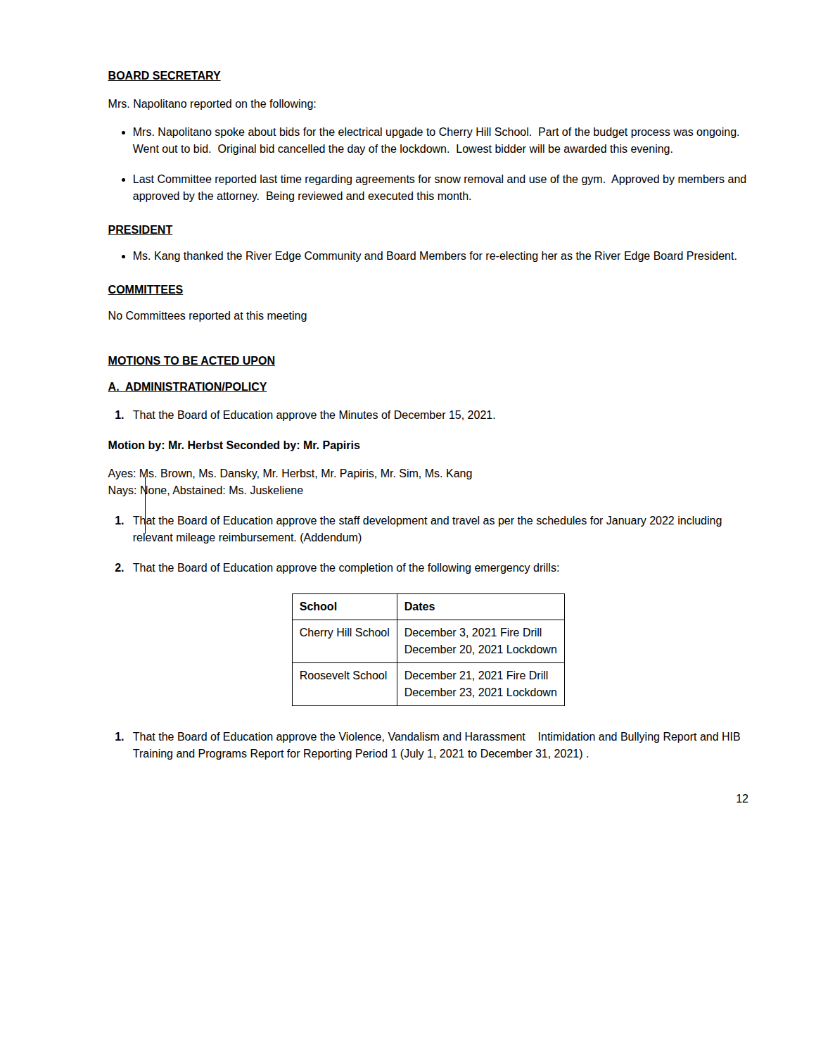BOARD SECRETARY
Mrs. Napolitano reported on the following:
Mrs. Napolitano spoke about bids for the electrical upgade to Cherry Hill School. Part of the budget process was ongoing. Went out to bid. Original bid cancelled the day of the lockdown. Lowest bidder will be awarded this evening.
Last Committee reported last time regarding agreements for snow removal and use of the gym. Approved by members and approved by the attorney. Being reviewed and executed this month.
PRESIDENT
Ms. Kang thanked the River Edge Community and Board Members for re-electing her as the River Edge Board President.
COMMITTEES
No Committees reported at this meeting
MOTIONS TO BE ACTED UPON
A. ADMINISTRATION/POLICY
That the Board of Education approve the Minutes of December 15, 2021.
Motion by: Mr. Herbst Seconded by: Mr. Papiris
Ayes: Ms. Brown, Ms. Dansky, Mr. Herbst, Mr. Papiris, Mr. Sim, Ms. Kang
Nays: None, Abstained: Ms. Juskeliene
That the Board of Education approve the staff development and travel as per the schedules for January 2022 including relevant mileage reimbursement. (Addendum)
That the Board of Education approve the completion of the following emergency drills:
| School | Dates |
| --- | --- |
| Cherry Hill School | December 3, 2021 Fire Drill December 20, 2021 Lockdown |
| Roosevelt School | December 21, 2021 Fire Drill December 23, 2021 Lockdown |
That the Board of Education approve the Violence, Vandalism and Harassment Intimidation and Bullying Report and HIB Training and Programs Report for Reporting Period 1 (July 1, 2021 to December 31, 2021) .
12